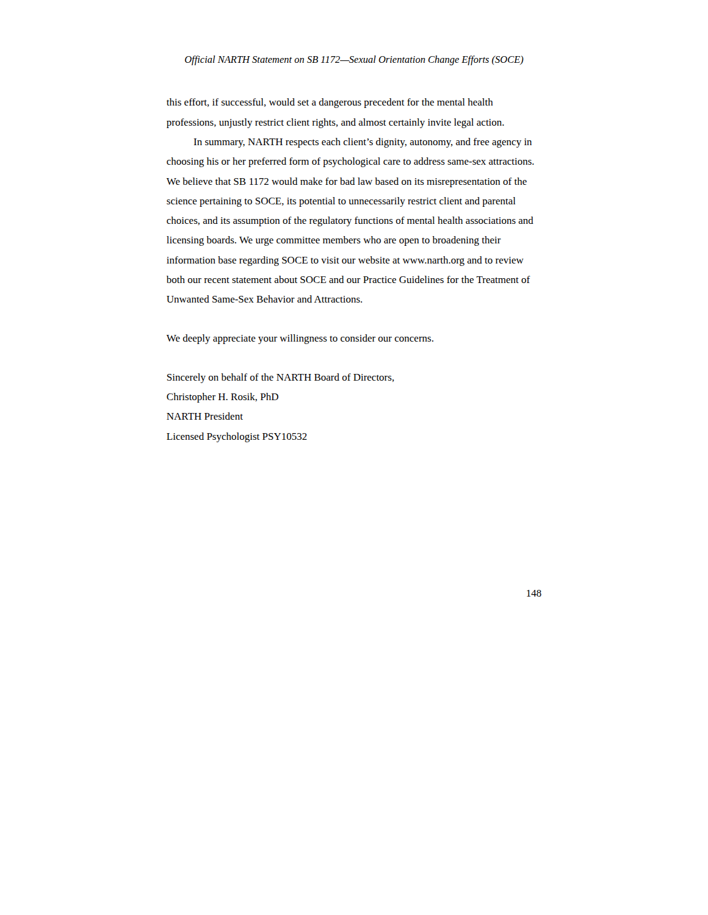Official NARTH Statement on SB 1172—Sexual Orientation Change Efforts (SOCE)
this effort, if successful, would set a dangerous precedent for the mental health professions, unjustly restrict client rights, and almost certainly invite legal action.
In summary, NARTH respects each client’s dignity, autonomy, and free agency in choosing his or her preferred form of psychological care to address same-sex attractions. We believe that SB 1172 would make for bad law based on its misrepresentation of the science pertaining to SOCE, its potential to unnecessarily restrict client and parental choices, and its assumption of the regulatory functions of mental health associations and licensing boards. We urge committee members who are open to broadening their information base regarding SOCE to visit our website at www.narth.org and to review both our recent statement about SOCE and our Practice Guidelines for the Treatment of Unwanted Same-Sex Behavior and Attractions.
We deeply appreciate your willingness to consider our concerns.
Sincerely on behalf of the NARTH Board of Directors,
Christopher H. Rosik, PhD
NARTH President
Licensed Psychologist PSY10532
148